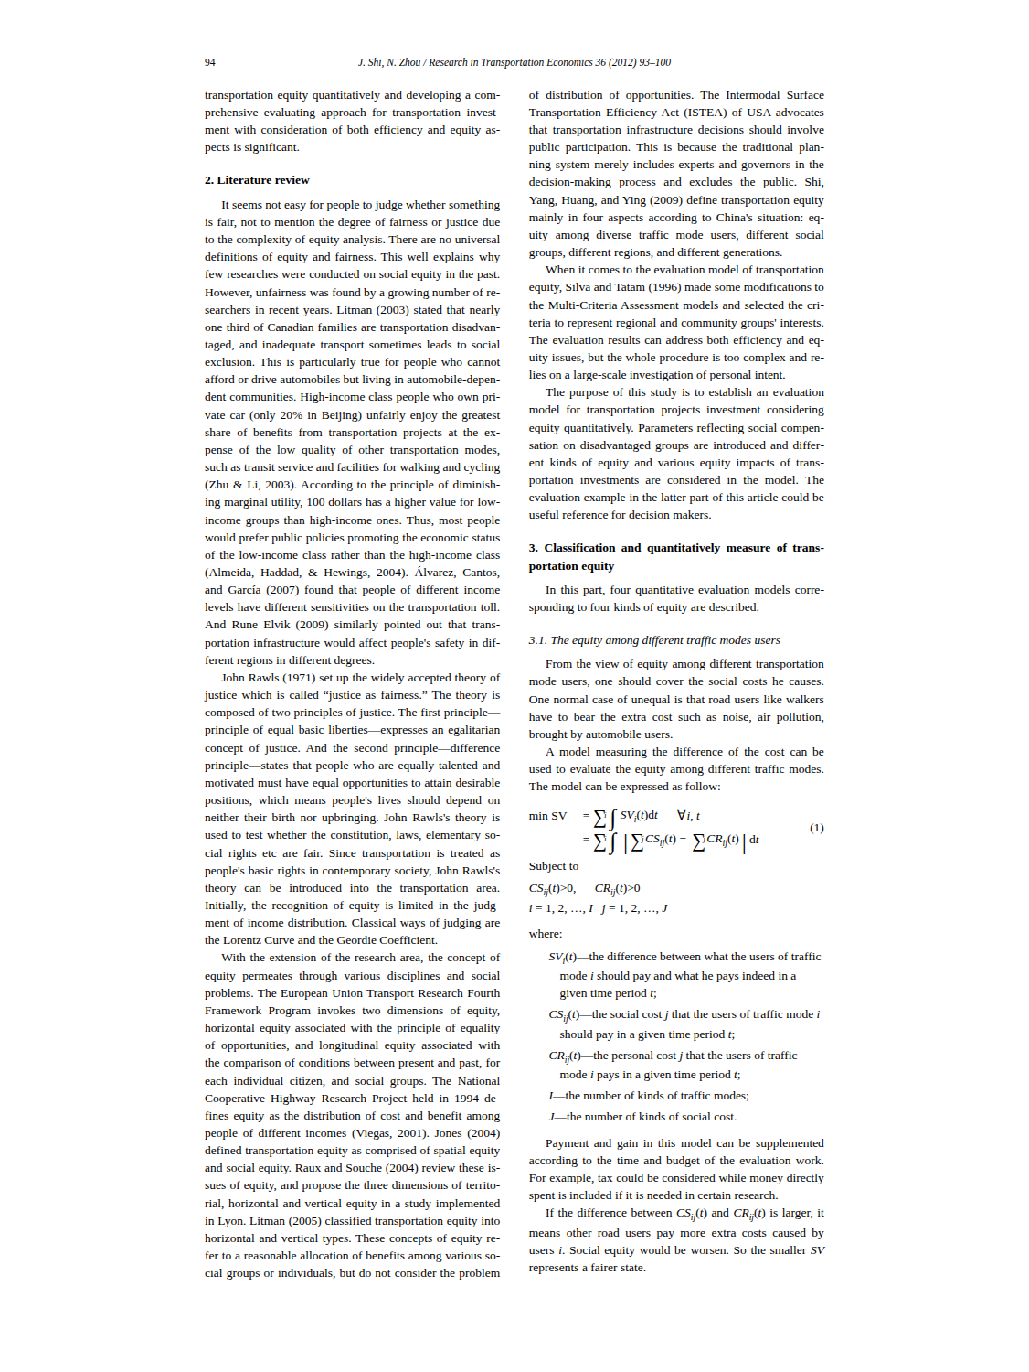94
J. Shi, N. Zhou / Research in Transportation Economics 36 (2012) 93–100
transportation equity quantitatively and developing a comprehensive evaluating approach for transportation investment with consideration of both efficiency and equity aspects is significant.
2. Literature review
It seems not easy for people to judge whether something is fair, not to mention the degree of fairness or justice due to the complexity of equity analysis. There are no universal definitions of equity and fairness. This well explains why few researches were conducted on social equity in the past. However, unfairness was found by a growing number of researchers in recent years. Litman (2003) stated that nearly one third of Canadian families are transportation disadvantaged, and inadequate transport sometimes leads to social exclusion. This is particularly true for people who cannot afford or drive automobiles but living in automobile-dependent communities. High-income class people who own private car (only 20% in Beijing) unfairly enjoy the greatest share of benefits from transportation projects at the expense of the low quality of other transportation modes, such as transit service and facilities for walking and cycling (Zhu & Li, 2003). According to the principle of diminishing marginal utility, 100 dollars has a higher value for low-income groups than high-income ones. Thus, most people would prefer public policies promoting the economic status of the low-income class rather than the high-income class (Almeida, Haddad, & Hewings, 2004). Álvarez, Cantos, and García (2007) found that people of different income levels have different sensitivities on the transportation toll. And Rune Elvik (2009) similarly pointed out that transportation infrastructure would affect people's safety in different regions in different degrees.
John Rawls (1971) set up the widely accepted theory of justice which is called “justice as fairness.” The theory is composed of two principles of justice. The first principle—principle of equal basic liberties—expresses an egalitarian concept of justice. And the second principle—difference principle—states that people who are equally talented and motivated must have equal opportunities to attain desirable positions, which means people's lives should depend on neither their birth nor upbringing. John Rawls's theory is used to test whether the constitution, laws, elementary social rights etc are fair. Since transportation is treated as people's basic rights in contemporary society, John Rawls's theory can be introduced into the transportation area. Initially, the recognition of equity is limited in the judgment of income distribution. Classical ways of judging are the Lorentz Curve and the Geordie Coefficient.
With the extension of the research area, the concept of equity permeates through various disciplines and social problems. The European Union Transport Research Fourth Framework Program invokes two dimensions of equity, horizontal equity associated with the principle of equality of opportunities, and longitudinal equity associated with the comparison of conditions between present and past, for each individual citizen, and social groups. The National Cooperative Highway Research Project held in 1994 defines equity as the distribution of cost and benefit among people of different incomes (Viegas, 2001). Jones (2004) defined transportation equity as comprised of spatial equity and social equity. Raux and Souche (2004) review these issues of equity, and propose the three dimensions of territorial, horizontal and vertical equity in a study implemented in Lyon. Litman (2005) classified transportation equity into horizontal and vertical types. These concepts of equity refer to a reasonable allocation of benefits among various social groups or individuals, but do not consider the problem of distribution of opportunities. The Intermodal Surface Transportation Efficiency Act (ISTEA) of USA advocates that transportation infrastructure decisions should involve public participation. This is because the traditional planning system merely includes experts and governors in the decision-making process and excludes the public. Shi, Yang, Huang, and Ying (2009) define transportation equity mainly in four aspects according to China's situation: equity among diverse traffic mode users, different social groups, different regions, and different generations.
When it comes to the evaluation model of transportation equity, Silva and Tatam (1996) made some modifications to the Multi-Criteria Assessment models and selected the criteria to represent regional and community groups' interests. The evaluation results can address both efficiency and equity issues, but the whole procedure is too complex and relies on a large-scale investigation of personal intent.
The purpose of this study is to establish an evaluation model for transportation projects investment considering equity quantitatively. Parameters reflecting social compensation on disadvantaged groups are introduced and different kinds of equity and various equity impacts of transportation investments are considered in the model. The evaluation example in the latter part of this article could be useful reference for decision makers.
3. Classification and quantitatively measure of transportation equity
In this part, four quantitative evaluation models corresponding to four kinds of equity are described.
3.1. The equity among different traffic modes users
From the view of equity among different transportation mode users, one should cover the social costs he causes. One normal case of unequal is that road users like walkers have to bear the extra cost such as noise, air pollution, brought by automobile users.
A model measuring the difference of the cost can be used to evaluate the equity among different traffic modes. The model can be expressed as follow:
min SV = ∑i ∫ SVi(t)dt ∀i, t
= ∑i ∫ | ∑j CSij(t) − ∑j CRij(t) | dt
(1)
Subject to
CSij(t)>0, CRij(t)>0
i = 1, 2, …, I j = 1, 2, …, J
where:
SVi(t)—the difference between what the users of traffic mode i should pay and what he pays indeed in a given time period t;
CSij(t)—the social cost j that the users of traffic mode i should pay in a given time period t;
CRij(t)—the personal cost j that the users of traffic mode i pays in a given time period t;
I—the number of kinds of traffic modes;
J—the number of kinds of social cost.
Payment and gain in this model can be supplemented according to the time and budget of the evaluation work. For example, tax could be considered while money directly spent is included if it is needed in certain research.
If the difference between CSij(t) and CRij(t) is larger, it means other road users pay more extra costs caused by users i. Social equity would be worsen. So the smaller SV represents a fairer state.